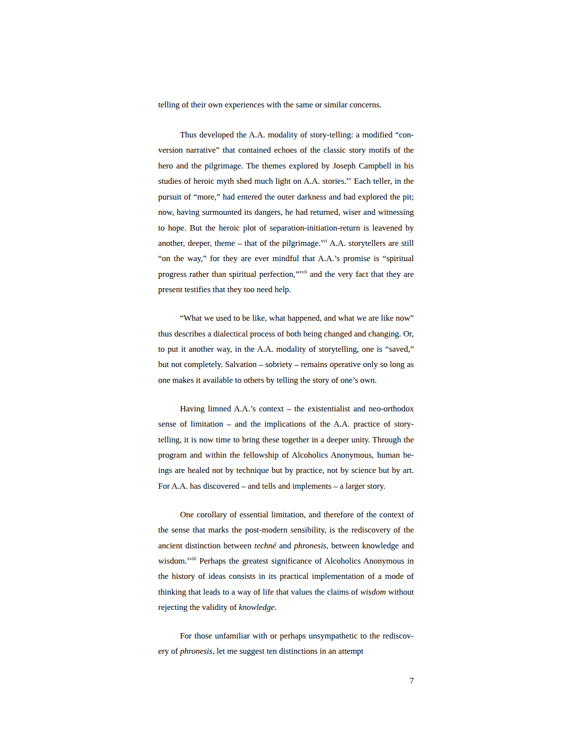telling of their own experiences with the same or similar concerns.
Thus developed the A.A. modality of story-telling: a modified “conversion narrative” that contained echoes of the classic story motifs of the hero and the pilgrimage. The themes explored by Joseph Campbell in his studies of heroic myth shed much light on A.A. stories.xv Each teller, in the pursuit of “more,” had entered the outer darkness and had explored the pit; now, having surmounted its dangers, he had returned, wiser and witnessing to hope. But the heroic plot of separation-initiation-return is leavened by another, deeper, theme – that of the pilgrimage.xvi A.A. storytellers are still “on the way,” for they are ever mindful that A.A.’s promise is “spiritual progress rather than spiritual perfection,”xvii and the very fact that they are present testifies that they too need help.
“What we used to be like, what happened, and what we are like now” thus describes a dialectical process of both being changed and changing. Or, to put it another way, in the A.A. modality of storytelling, one is “saved,” but not completely. Salvation – sobriety – remains operative only so long as one makes it available to others by telling the story of one’s own.
Having limned A.A.’s context – the existentialist and neo-orthodox sense of limitation – and the implications of the A.A. practice of storytelling, it is now time to bring these together in a deeper unity. Through the program and within the fellowship of Alcoholics Anonymous, human beings are healed not by technique but by practice, not by science but by art. For A.A. has discovered – and tells and implements – a larger story.
One corollary of essential limitation, and therefore of the context of the sense that marks the post-modern sensibility, is the rediscovery of the ancient distinction between techné and phronesis, between knowledge and wisdom.xviii Perhaps the greatest significance of Alcoholics Anonymous in the history of ideas consists in its practical implementation of a mode of thinking that leads to a way of life that values the claims of wisdom without rejecting the validity of knowledge.
For those unfamiliar with or perhaps unsympathetic to the rediscovery of phronesis, let me suggest ten distinctions in an attempt
7